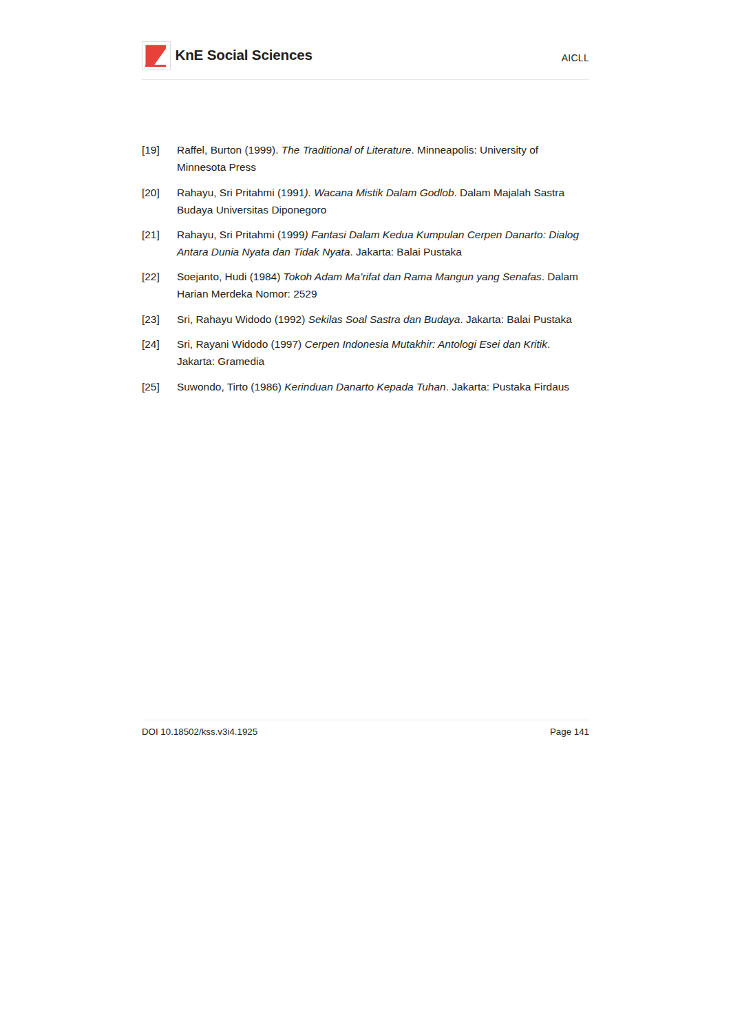KnE Social Sciences
AICLL
[19] Raffel, Burton (1999). The Traditional of Literature. Minneapolis: University of Minnesota Press
[20] Rahayu, Sri Pritahmi (1991). Wacana Mistik Dalam Godlob. Dalam Majalah Sastra Budaya Universitas Diponegoro
[21] Rahayu, Sri Pritahmi (1999) Fantasi Dalam Kedua Kumpulan Cerpen Danarto: Dialog Antara Dunia Nyata dan Tidak Nyata. Jakarta: Balai Pustaka
[22] Soejanto, Hudi (1984) Tokoh Adam Ma’rifat dan Rama Mangun yang Senafas. Dalam Harian Merdeka Nomor: 2529
[23] Sri, Rahayu Widodo (1992) Sekilas Soal Sastra dan Budaya. Jakarta: Balai Pustaka
[24] Sri, Rayani Widodo (1997) Cerpen Indonesia Mutakhir: Antologi Esei dan Kritik. Jakarta: Gramedia
[25] Suwondo, Tirto (1986) Kerinduan Danarto Kepada Tuhan. Jakarta: Pustaka Firdaus
DOI 10.18502/kss.v3i4.1925
Page 141